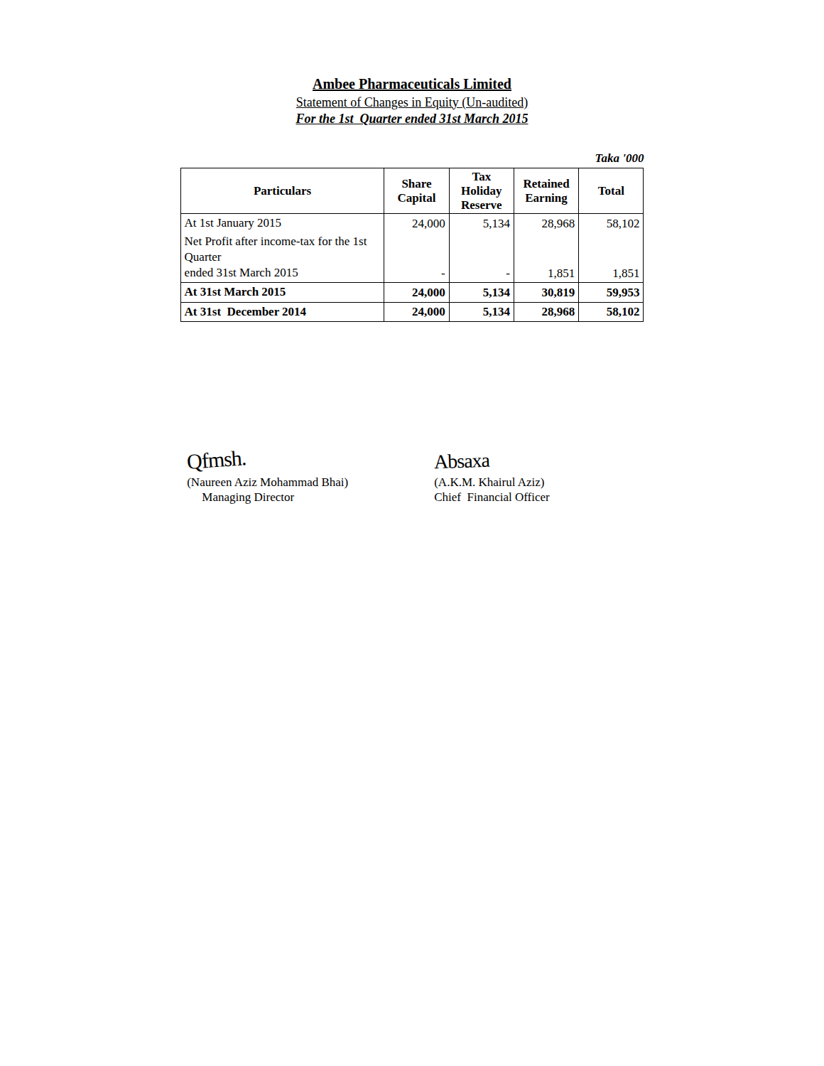Ambee Pharmaceuticals Limited
Statement of Changes in Equity (Un-audited)
For the 1st Quarter ended 31st March 2015
Taka '000
| Particulars | Share Capital | Tax Holiday Reserve | Retained Earning | Total |
| --- | --- | --- | --- | --- |
| At 1st January 2015 | 24,000 | 5,134 | 28,968 | 58,102 |
| Net Profit after income-tax for the 1st Quarter ended 31st March 2015 | - | - | 1,851 | 1,851 |
| At 31st March 2015 | 24,000 | 5,134 | 30,819 | 59,953 |
| At 31st December 2014 | 24,000 | 5,134 | 28,968 | 58,102 |
Qfmsh.
(Naureen Aziz Mohammad Bhai)
Managing Director
Absaxa
(A.K.M. Khairul Aziz)
Chief Financial Officer